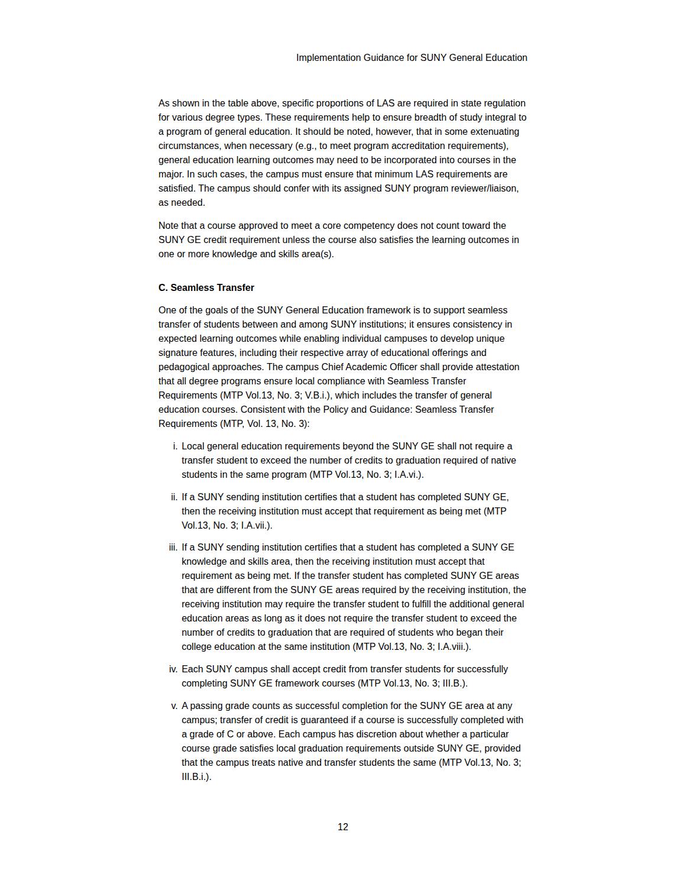Implementation Guidance for SUNY General Education
As shown in the table above, specific proportions of LAS are required in state regulation for various degree types. These requirements help to ensure breadth of study integral to a program of general education. It should be noted, however, that in some extenuating circumstances, when necessary (e.g., to meet program accreditation requirements), general education learning outcomes may need to be incorporated into courses in the major. In such cases, the campus must ensure that minimum LAS requirements are satisfied. The campus should confer with its assigned SUNY program reviewer/liaison, as needed.
Note that a course approved to meet a core competency does not count toward the SUNY GE credit requirement unless the course also satisfies the learning outcomes in one or more knowledge and skills area(s).
C. Seamless Transfer
One of the goals of the SUNY General Education framework is to support seamless transfer of students between and among SUNY institutions; it ensures consistency in expected learning outcomes while enabling individual campuses to develop unique signature features, including their respective array of educational offerings and pedagogical approaches. The campus Chief Academic Officer shall provide attestation that all degree programs ensure local compliance with Seamless Transfer Requirements (MTP Vol.13, No. 3; V.B.i.), which includes the transfer of general education courses. Consistent with the Policy and Guidance: Seamless Transfer Requirements (MTP, Vol. 13, No. 3):
Local general education requirements beyond the SUNY GE shall not require a transfer student to exceed the number of credits to graduation required of native students in the same program (MTP Vol.13, No. 3; I.A.vi.).
If a SUNY sending institution certifies that a student has completed SUNY GE, then the receiving institution must accept that requirement as being met (MTP Vol.13, No. 3; I.A.vii.).
If a SUNY sending institution certifies that a student has completed a SUNY GE knowledge and skills area, then the receiving institution must accept that requirement as being met. If the transfer student has completed SUNY GE areas that are different from the SUNY GE areas required by the receiving institution, the receiving institution may require the transfer student to fulfill the additional general education areas as long as it does not require the transfer student to exceed the number of credits to graduation that are required of students who began their college education at the same institution (MTP Vol.13, No. 3; I.A.viii.).
Each SUNY campus shall accept credit from transfer students for successfully completing SUNY GE framework courses (MTP Vol.13, No. 3; III.B.).
A passing grade counts as successful completion for the SUNY GE area at any campus; transfer of credit is guaranteed if a course is successfully completed with a grade of C or above. Each campus has discretion about whether a particular course grade satisfies local graduation requirements outside SUNY GE, provided that the campus treats native and transfer students the same (MTP Vol.13, No. 3; III.B.i.).
12